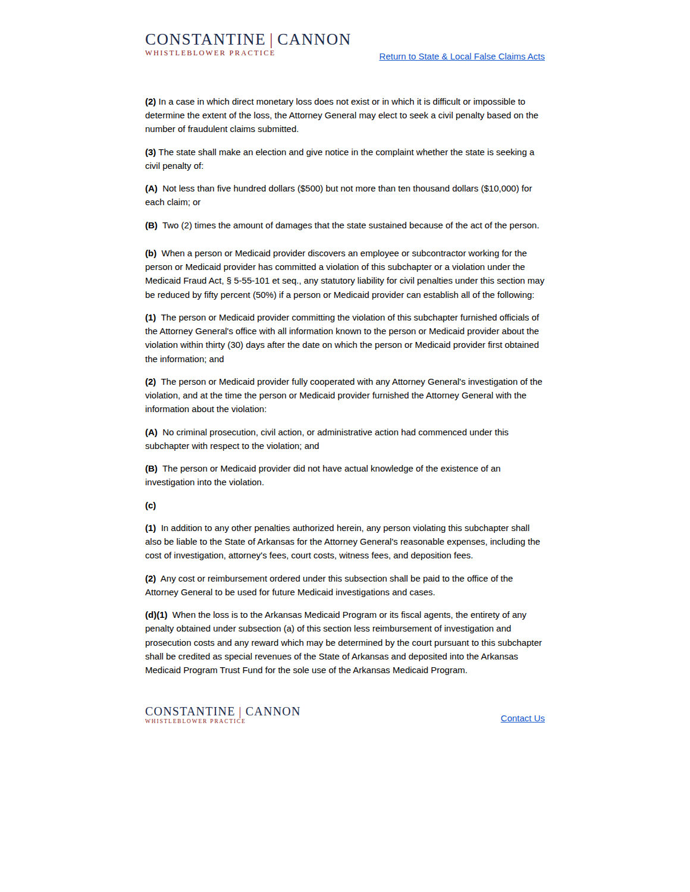CONSTANTINE|CANNON
WHISTLEBLOWER PRACTICE
Return to State & Local False Claims Acts
(2) In a case in which direct monetary loss does not exist or in which it is difficult or impossible to determine the extent of the loss, the Attorney General may elect to seek a civil penalty based on the number of fraudulent claims submitted.
(3) The state shall make an election and give notice in the complaint whether the state is seeking a civil penalty of:
(A) Not less than five hundred dollars ($500) but not more than ten thousand dollars ($10,000) for each claim; or
(B) Two (2) times the amount of damages that the state sustained because of the act of the person.
(b) When a person or Medicaid provider discovers an employee or subcontractor working for the person or Medicaid provider has committed a violation of this subchapter or a violation under the Medicaid Fraud Act, § 5-55-101 et seq., any statutory liability for civil penalties under this section may be reduced by fifty percent (50%) if a person or Medicaid provider can establish all of the following:
(1) The person or Medicaid provider committing the violation of this subchapter furnished officials of the Attorney General's office with all information known to the person or Medicaid provider about the violation within thirty (30) days after the date on which the person or Medicaid provider first obtained the information; and
(2) The person or Medicaid provider fully cooperated with any Attorney General's investigation of the violation, and at the time the person or Medicaid provider furnished the Attorney General with the information about the violation:
(A) No criminal prosecution, civil action, or administrative action had commenced under this subchapter with respect to the violation; and
(B) The person or Medicaid provider did not have actual knowledge of the existence of an investigation into the violation.
(c)
(1) In addition to any other penalties authorized herein, any person violating this subchapter shall also be liable to the State of Arkansas for the Attorney General's reasonable expenses, including the cost of investigation, attorney's fees, court costs, witness fees, and deposition fees.
(2) Any cost or reimbursement ordered under this subsection shall be paid to the office of the Attorney General to be used for future Medicaid investigations and cases.
(d)(1) When the loss is to the Arkansas Medicaid Program or its fiscal agents, the entirety of any penalty obtained under subsection (a) of this section less reimbursement of investigation and prosecution costs and any reward which may be determined by the court pursuant to this subchapter shall be credited as special revenues of the State of Arkansas and deposited into the Arkansas Medicaid Program Trust Fund for the sole use of the Arkansas Medicaid Program.
CONSTANTINE|CANNON
WHISTLEBLOWER PRACTICE
Contact Us